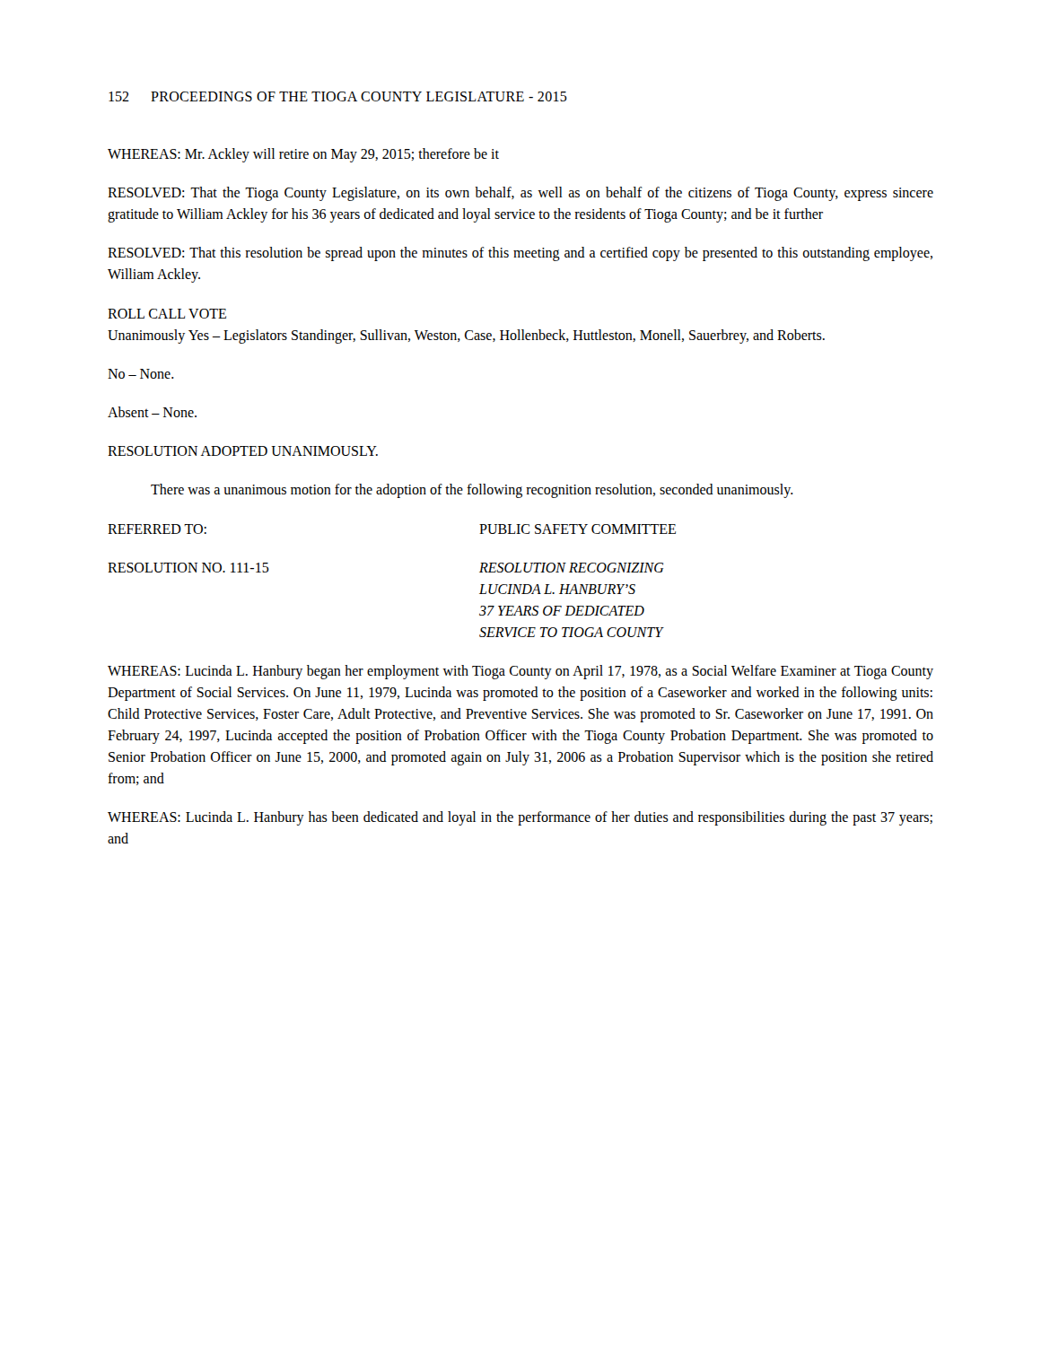152 PROCEEDINGS OF THE TIOGA COUNTY LEGISLATURE - 2015
WHEREAS: Mr. Ackley will retire on May 29, 2015; therefore be it
RESOLVED: That the Tioga County Legislature, on its own behalf, as well as on behalf of the citizens of Tioga County, express sincere gratitude to William Ackley for his 36 years of dedicated and loyal service to the residents of Tioga County; and be it further
RESOLVED: That this resolution be spread upon the minutes of this meeting and a certified copy be presented to this outstanding employee, William Ackley.
ROLL CALL VOTE
Unanimously Yes – Legislators Standinger, Sullivan, Weston, Case, Hollenbeck, Huttleston, Monell, Sauerbrey, and Roberts.
No – None.
Absent – None.
RESOLUTION ADOPTED UNANIMOUSLY.
There was a unanimous motion for the adoption of the following recognition resolution, seconded unanimously.
REFERRED TO:
PUBLIC SAFETY COMMITTEE
RESOLUTION NO. 111-15
RESOLUTION RECOGNIZING
LUCINDA L. HANBURY’S
37 YEARS OF DEDICATED
SERVICE TO TIOGA COUNTY
WHEREAS: Lucinda L. Hanbury began her employment with Tioga County on April 17, 1978, as a Social Welfare Examiner at Tioga County Department of Social Services. On June 11, 1979, Lucinda was promoted to the position of a Caseworker and worked in the following units: Child Protective Services, Foster Care, Adult Protective, and Preventive Services. She was promoted to Sr. Caseworker on June 17, 1991. On February 24, 1997, Lucinda accepted the position of Probation Officer with the Tioga County Probation Department. She was promoted to Senior Probation Officer on June 15, 2000, and promoted again on July 31, 2006 as a Probation Supervisor which is the position she retired from; and
WHEREAS: Lucinda L. Hanbury has been dedicated and loyal in the performance of her duties and responsibilities during the past 37 years; and